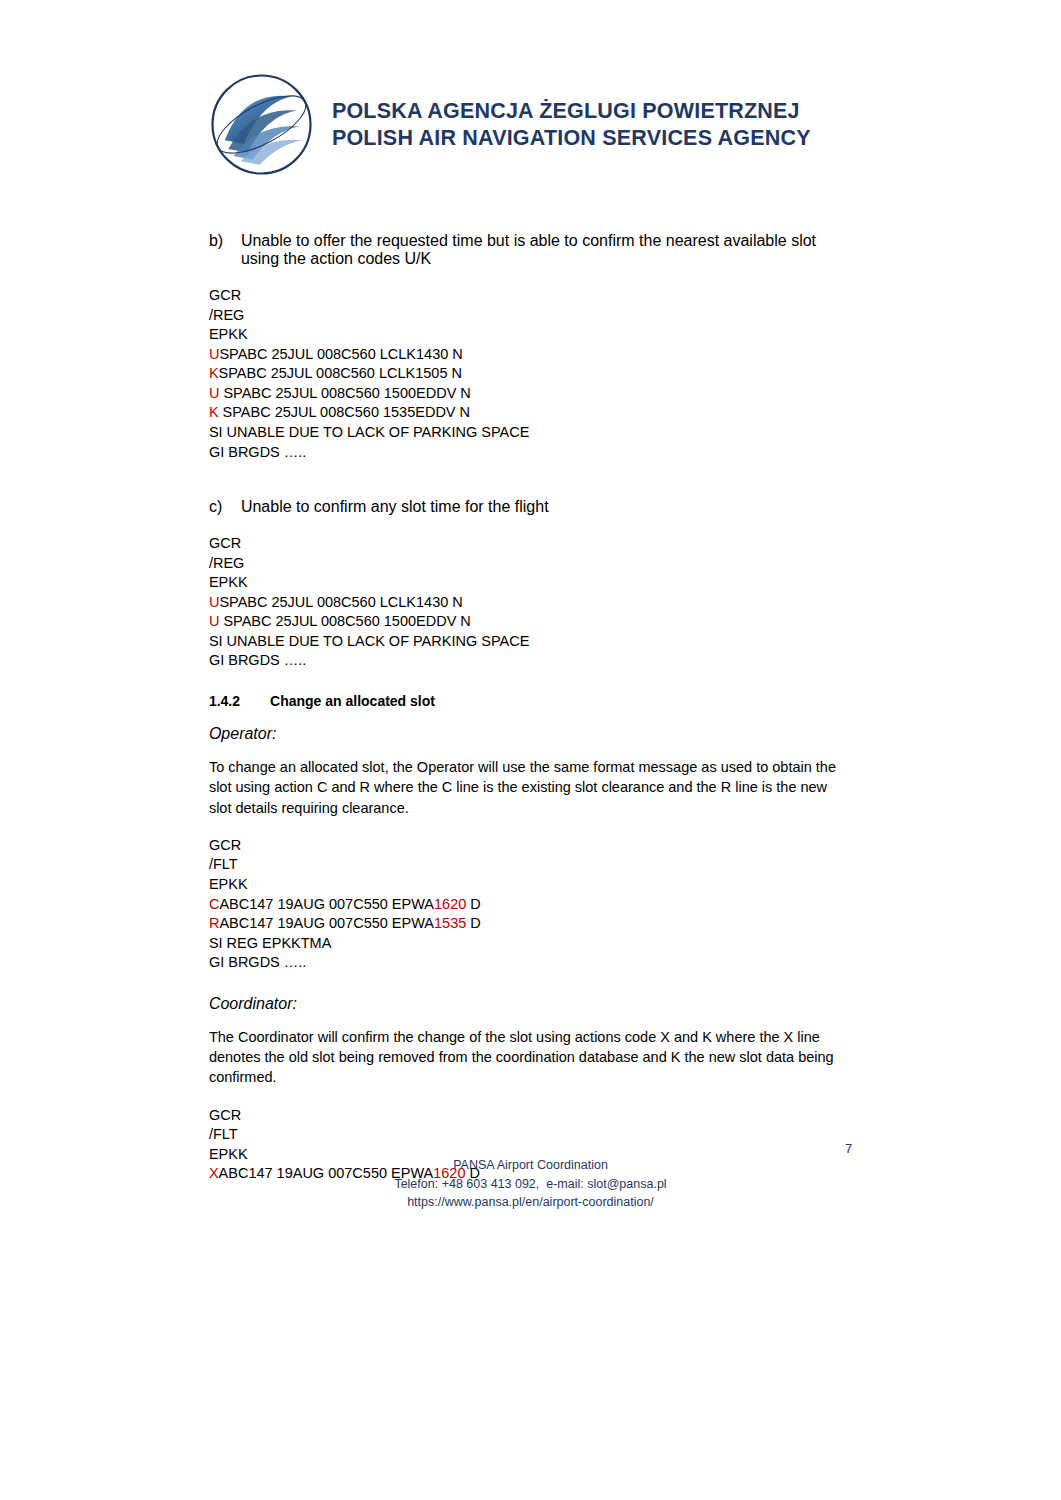POLSKA AGENCJA ŻEGLUGI POWIETRZNEJ
POLISH AIR NAVIGATION SERVICES AGENCY
b)
Unable to offer the requested time but is able to confirm the nearest available slot using the action codes U/K
GCR
/REG
EPKK
USPABC 25JUL 008C560 LCLK1430 N
KSPABC 25JUL 008C560 LCLK1505 N
U SPABC 25JUL 008C560 1500EDDV N
K SPABC 25JUL 008C560 1535EDDV N
SI UNABLE DUE TO LACK OF PARKING SPACE
GI BRGDS …..
c)
Unable to confirm any slot time for the flight
GCR
/REG
EPKK
USPABC 25JUL 008C560 LCLK1430 N
U SPABC 25JUL 008C560 1500EDDV N
SI UNABLE DUE TO LACK OF PARKING SPACE
GI BRGDS …..
1.4.2 Change an allocated slot
Operator:
To change an allocated slot, the Operator will use the same format message as used to obtain the slot using action C and R where the C line is the existing slot clearance and the R line is the new slot details requiring clearance.
GCR
/FLT
EPKK
CABC147 19AUG 007C550 EPWA1620 D
RABC147 19AUG 007C550 EPWA1535 D
SI REG EPKKTMA
GI BRGDS …..
Coordinator:
The Coordinator will confirm the change of the slot using actions code X and K where the X line denotes the old slot being removed from the coordination database and K the new slot data being confirmed.
GCR
/FLT
EPKK
XABC147 19AUG 007C550 EPWA1620 D
7
PANSA Airport Coordination
Telefon: +48 603 413 092, e-mail: slot@pansa.pl
https://www.pansa.pl/en/airport-coordination/